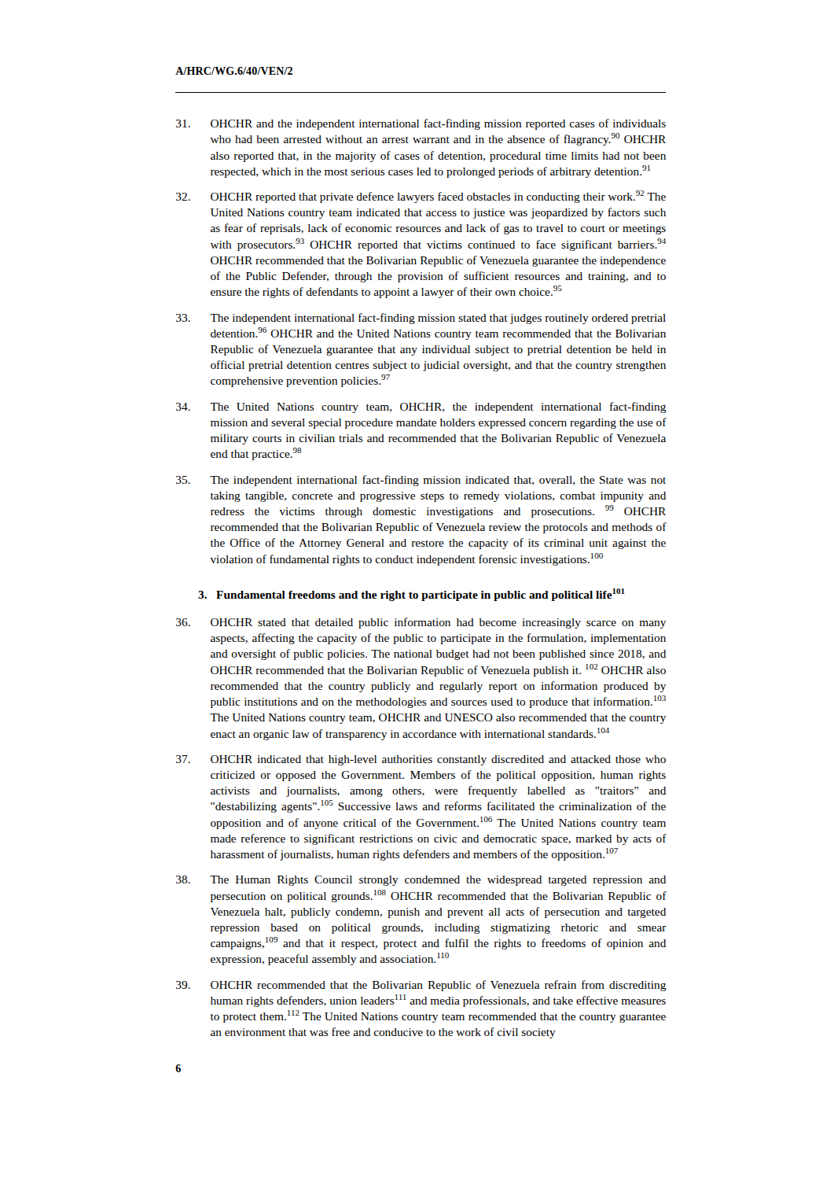A/HRC/WG.6/40/VEN/2
31.
OHCHR and the independent international fact-finding mission reported cases of individuals who had been arrested without an arrest warrant and in the absence of flagrancy.90 OHCHR also reported that, in the majority of cases of detention, procedural time limits had not been respected, which in the most serious cases led to prolonged periods of arbitrary detention.91
32.
OHCHR reported that private defence lawyers faced obstacles in conducting their work.92 The United Nations country team indicated that access to justice was jeopardized by factors such as fear of reprisals, lack of economic resources and lack of gas to travel to court or meetings with prosecutors.93 OHCHR reported that victims continued to face significant barriers.94 OHCHR recommended that the Bolivarian Republic of Venezuela guarantee the independence of the Public Defender, through the provision of sufficient resources and training, and to ensure the rights of defendants to appoint a lawyer of their own choice.95
33.
The independent international fact-finding mission stated that judges routinely ordered pretrial detention.96 OHCHR and the United Nations country team recommended that the Bolivarian Republic of Venezuela guarantee that any individual subject to pretrial detention be held in official pretrial detention centres subject to judicial oversight, and that the country strengthen comprehensive prevention policies.97
34.
The United Nations country team, OHCHR, the independent international fact-finding mission and several special procedure mandate holders expressed concern regarding the use of military courts in civilian trials and recommended that the Bolivarian Republic of Venezuela end that practice.98
35.
The independent international fact-finding mission indicated that, overall, the State was not taking tangible, concrete and progressive steps to remedy violations, combat impunity and redress the victims through domestic investigations and prosecutions. 99 OHCHR recommended that the Bolivarian Republic of Venezuela review the protocols and methods of the Office of the Attorney General and restore the capacity of its criminal unit against the violation of fundamental rights to conduct independent forensic investigations.100
3. Fundamental freedoms and the right to participate in public and political life101
36.
OHCHR stated that detailed public information had become increasingly scarce on many aspects, affecting the capacity of the public to participate in the formulation, implementation and oversight of public policies. The national budget had not been published since 2018, and OHCHR recommended that the Bolivarian Republic of Venezuela publish it. 102 OHCHR also recommended that the country publicly and regularly report on information produced by public institutions and on the methodologies and sources used to produce that information.103 The United Nations country team, OHCHR and UNESCO also recommended that the country enact an organic law of transparency in accordance with international standards.104
37.
OHCHR indicated that high-level authorities constantly discredited and attacked those who criticized or opposed the Government. Members of the political opposition, human rights activists and journalists, among others, were frequently labelled as "traitors" and "destabilizing agents".105 Successive laws and reforms facilitated the criminalization of the opposition and of anyone critical of the Government.106 The United Nations country team made reference to significant restrictions on civic and democratic space, marked by acts of harassment of journalists, human rights defenders and members of the opposition.107
38.
The Human Rights Council strongly condemned the widespread targeted repression and persecution on political grounds.108 OHCHR recommended that the Bolivarian Republic of Venezuela halt, publicly condemn, punish and prevent all acts of persecution and targeted repression based on political grounds, including stigmatizing rhetoric and smear campaigns,109 and that it respect, protect and fulfil the rights to freedoms of opinion and expression, peaceful assembly and association.110
39.
OHCHR recommended that the Bolivarian Republic of Venezuela refrain from discrediting human rights defenders, union leaders111 and media professionals, and take effective measures to protect them.112 The United Nations country team recommended that the country guarantee an environment that was free and conducive to the work of civil society
6